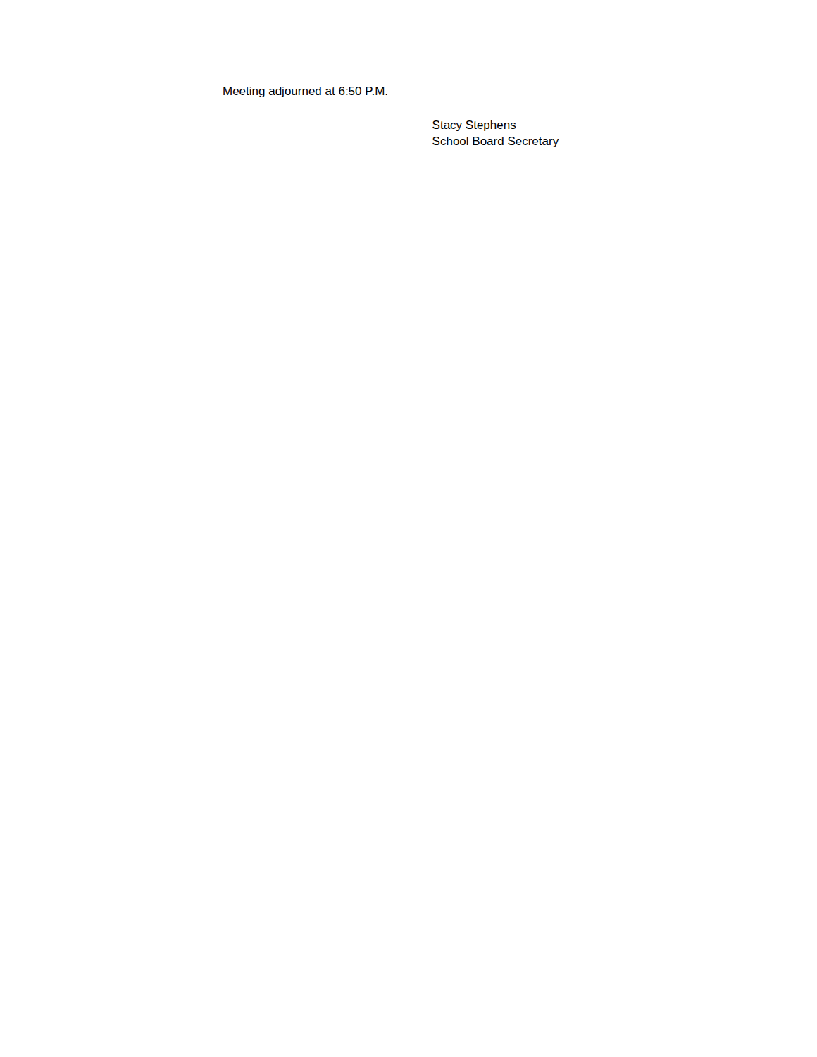Meeting adjourned at 6:50 P.M.
Stacy Stephens
School Board Secretary